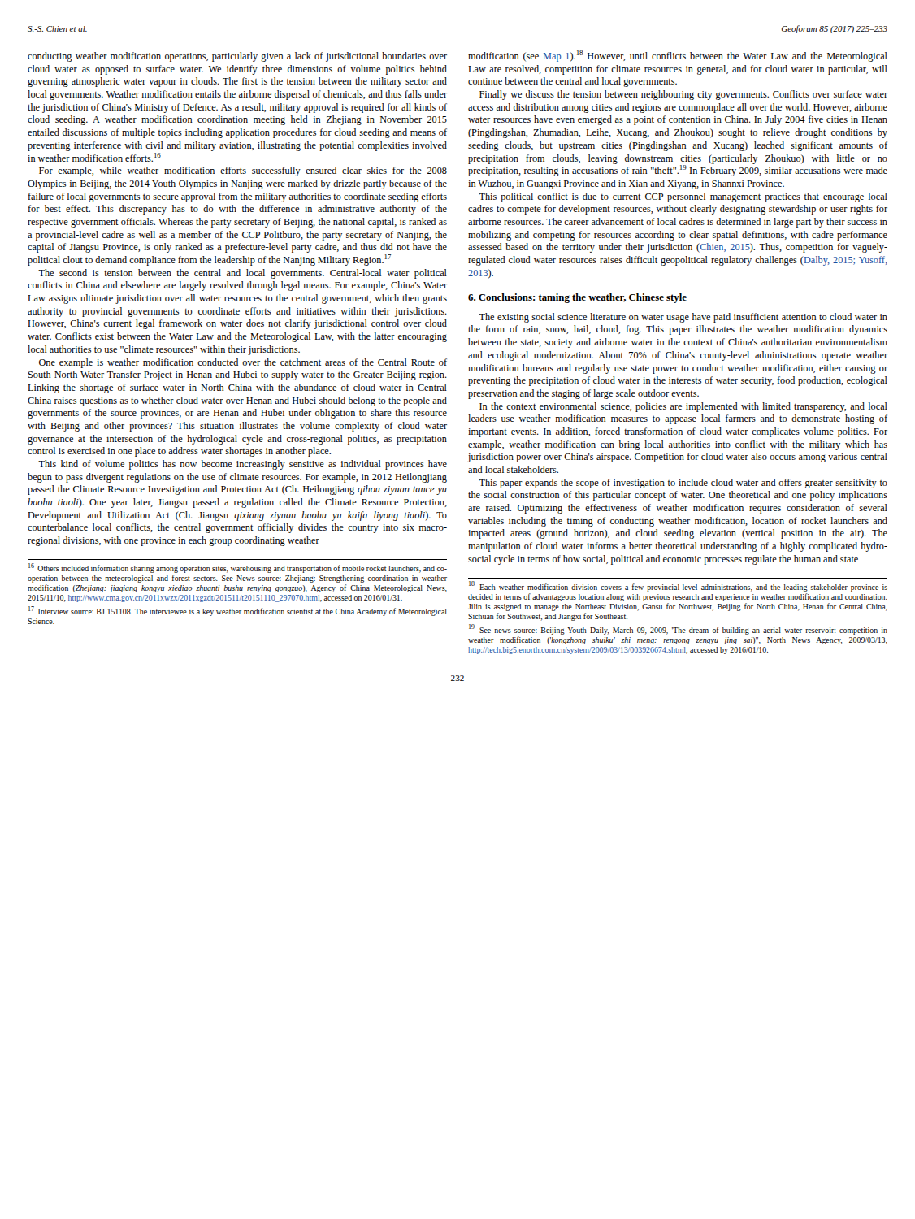S.-S. Chien et al. Geoforum 85 (2017) 225–233
conducting weather modification operations, particularly given a lack of jurisdictional boundaries over cloud water as opposed to surface water. We identify three dimensions of volume politics behind governing atmospheric water vapour in clouds. The first is the tension between the military sector and local governments. Weather modification entails the airborne dispersal of chemicals, and thus falls under the jurisdiction of China's Ministry of Defence. As a result, military approval is required for all kinds of cloud seeding. A weather modification coordination meeting held in Zhejiang in November 2015 entailed discussions of multiple topics including application procedures for cloud seeding and means of preventing interference with civil and military aviation, illustrating the potential complexities involved in weather modification efforts.16
For example, while weather modification efforts successfully ensured clear skies for the 2008 Olympics in Beijing, the 2014 Youth Olympics in Nanjing were marked by drizzle partly because of the failure of local governments to secure approval from the military authorities to coordinate seeding efforts for best effect. This discrepancy has to do with the difference in administrative authority of the respective government officials. Whereas the party secretary of Beijing, the national capital, is ranked as a provincial-level cadre as well as a member of the CCP Politburo, the party secretary of Nanjing, the capital of Jiangsu Province, is only ranked as a prefecture-level party cadre, and thus did not have the political clout to demand compliance from the leadership of the Nanjing Military Region.17
The second is tension between the central and local governments. Central-local water political conflicts in China and elsewhere are largely resolved through legal means. For example, China's Water Law assigns ultimate jurisdiction over all water resources to the central government, which then grants authority to provincial governments to coordinate efforts and initiatives within their jurisdictions. However, China's current legal framework on water does not clarify jurisdictional control over cloud water. Conflicts exist between the Water Law and the Meteorological Law, with the latter encouraging local authorities to use "climate resources" within their jurisdictions.
One example is weather modification conducted over the catchment areas of the Central Route of South-North Water Transfer Project in Henan and Hubei to supply water to the Greater Beijing region. Linking the shortage of surface water in North China with the abundance of cloud water in Central China raises questions as to whether cloud water over Henan and Hubei should belong to the people and governments of the source provinces, or are Henan and Hubei under obligation to share this resource with Beijing and other provinces? This situation illustrates the volume complexity of cloud water governance at the intersection of the hydrological cycle and cross-regional politics, as precipitation control is exercised in one place to address water shortages in another place.
This kind of volume politics has now become increasingly sensitive as individual provinces have begun to pass divergent regulations on the use of climate resources. For example, in 2012 Heilongjiang passed the Climate Resource Investigation and Protection Act (Ch. Heilongjiang qihou ziyuan tance yu baohu tiaoli). One year later, Jiangsu passed a regulation called the Climate Resource Protection, Development and Utilization Act (Ch. Jiangsu qixiang ziyuan baohu yu kaifa liyong tiaoli). To counterbalance local conflicts, the central government officially divides the country into six macro-regional divisions, with one province in each group coordinating weather
16 Others included information sharing among operation sites, warehousing and transportation of mobile rocket launchers, and co-operation between the meteorological and forest sectors. See News source: Zhejiang: Strengthening coordination in weather modification (Zhejiang: jiaqiang kongyu xiediao zhuanti bushu renying gongzuo), Agency of China Meteorological News, 2015/11/10, http://www.cma.gov.cn/2011xwzx/2011xgzdt/201511/t20151110_297070.html, accessed on 2016/01/31.
17 Interview source: BJ 151108. The interviewee is a key weather modification scientist at the China Academy of Meteorological Science.
modification (see Map 1).18 However, until conflicts between the Water Law and the Meteorological Law are resolved, competition for climate resources in general, and for cloud water in particular, will continue between the central and local governments.
Finally we discuss the tension between neighbouring city governments. Conflicts over surface water access and distribution among cities and regions are commonplace all over the world. However, airborne water resources have even emerged as a point of contention in China. In July 2004 five cities in Henan (Pingdingshan, Zhumadian, Leihe, Xucang, and Zhoukou) sought to relieve drought conditions by seeding clouds, but upstream cities (Pingdingshan and Xucang) leached significant amounts of precipitation from clouds, leaving downstream cities (particularly Zhoukuo) with little or no precipitation, resulting in accusations of rain "theft".19 In February 2009, similar accusations were made in Wuzhou, in Guangxi Province and in Xian and Xiyang, in Shannxi Province.
This political conflict is due to current CCP personnel management practices that encourage local cadres to compete for development resources, without clearly designating stewardship or user rights for airborne resources. The career advancement of local cadres is determined in large part by their success in mobilizing and competing for resources according to clear spatial definitions, with cadre performance assessed based on the territory under their jurisdiction (Chien, 2015). Thus, competition for vaguely-regulated cloud water resources raises difficult geopolitical regulatory challenges (Dalby, 2015; Yusoff, 2013).
6. Conclusions: taming the weather, Chinese style
The existing social science literature on water usage have paid insufficient attention to cloud water in the form of rain, snow, hail, cloud, fog. This paper illustrates the weather modification dynamics between the state, society and airborne water in the context of China's authoritarian environmentalism and ecological modernization. About 70% of China's county-level administrations operate weather modification bureaus and regularly use state power to conduct weather modification, either causing or preventing the precipitation of cloud water in the interests of water security, food production, ecological preservation and the staging of large scale outdoor events.
In the context environmental science, policies are implemented with limited transparency, and local leaders use weather modification measures to appease local farmers and to demonstrate hosting of important events. In addition, forced transformation of cloud water complicates volume politics. For example, weather modification can bring local authorities into conflict with the military which has jurisdiction power over China's airspace. Competition for cloud water also occurs among various central and local stakeholders.
This paper expands the scope of investigation to include cloud water and offers greater sensitivity to the social construction of this particular concept of water. One theoretical and one policy implications are raised. Optimizing the effectiveness of weather modification requires consideration of several variables including the timing of conducting weather modification, location of rocket launchers and impacted areas (ground horizon), and cloud seeding elevation (vertical position in the air). The manipulation of cloud water informs a better theoretical understanding of a highly complicated hydro-social cycle in terms of how social, political and economic processes regulate the human and state
18 Each weather modification division covers a few provincial-level administrations, and the leading stakeholder province is decided in terms of advantageous location along with previous research and experience in weather modification and coordination. Jilin is assigned to manage the Northeast Division, Gansu for Northwest, Beijing for North China, Henan for Central China, Sichuan for Southwest, and Jiangxi for Southeast.
19 See news source: Beijing Youth Daily, March 09, 2009, 'The dream of building an aerial water reservoir: competition in weather modification ('kongzhong shuiku' zhi meng: rengong zengyu jing sai)", North News Agency, 2009/03/13, http://tech.big5.enorth.com.cn/system/2009/03/13/003926674.shtml, accessed by 2016/01/10.
232